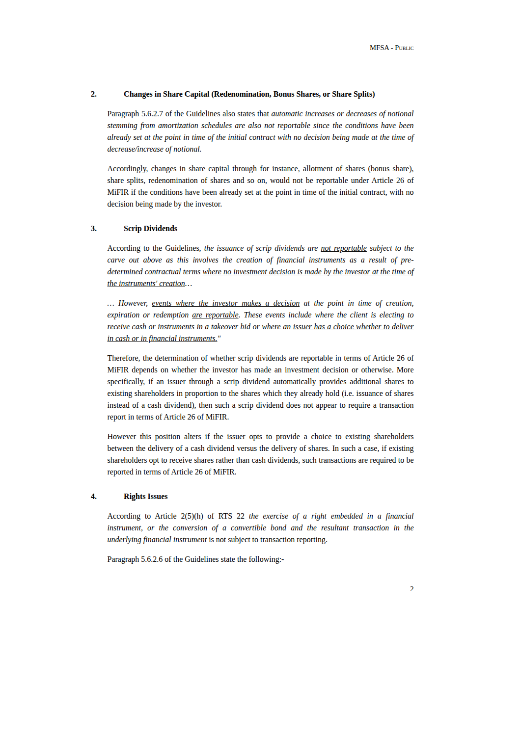MFSA - Public
2. Changes in Share Capital (Redenomination, Bonus Shares, or Share Splits)
Paragraph 5.6.2.7 of the Guidelines also states that automatic increases or decreases of notional stemming from amortization schedules are also not reportable since the conditions have been already set at the point in time of the initial contract with no decision being made at the time of decrease/increase of notional.
Accordingly, changes in share capital through for instance, allotment of shares (bonus share), share splits, redenomination of shares and so on, would not be reportable under Article 26 of MiFIR if the conditions have been already set at the point in time of the initial contract, with no decision being made by the investor.
3. Scrip Dividends
According to the Guidelines, the issuance of scrip dividends are not reportable subject to the carve out above as this involves the creation of financial instruments as a result of pre-determined contractual terms where no investment decision is made by the investor at the time of the instruments' creation…
… However, events where the investor makes a decision at the point in time of creation, expiration or redemption are reportable. These events include where the client is electing to receive cash or instruments in a takeover bid or where an issuer has a choice whether to deliver in cash or in financial instruments."
Therefore, the determination of whether scrip dividends are reportable in terms of Article 26 of MiFIR depends on whether the investor has made an investment decision or otherwise. More specifically, if an issuer through a scrip dividend automatically provides additional shares to existing shareholders in proportion to the shares which they already hold (i.e. issuance of shares instead of a cash dividend), then such a scrip dividend does not appear to require a transaction report in terms of Article 26 of MiFIR.
However this position alters if the issuer opts to provide a choice to existing shareholders between the delivery of a cash dividend versus the delivery of shares. In such a case, if existing shareholders opt to receive shares rather than cash dividends, such transactions are required to be reported in terms of Article 26 of MiFIR.
4. Rights Issues
According to Article 2(5)(h) of RTS 22 the exercise of a right embedded in a financial instrument, or the conversion of a convertible bond and the resultant transaction in the underlying financial instrument is not subject to transaction reporting.
Paragraph 5.6.2.6 of the Guidelines state the following:-
2